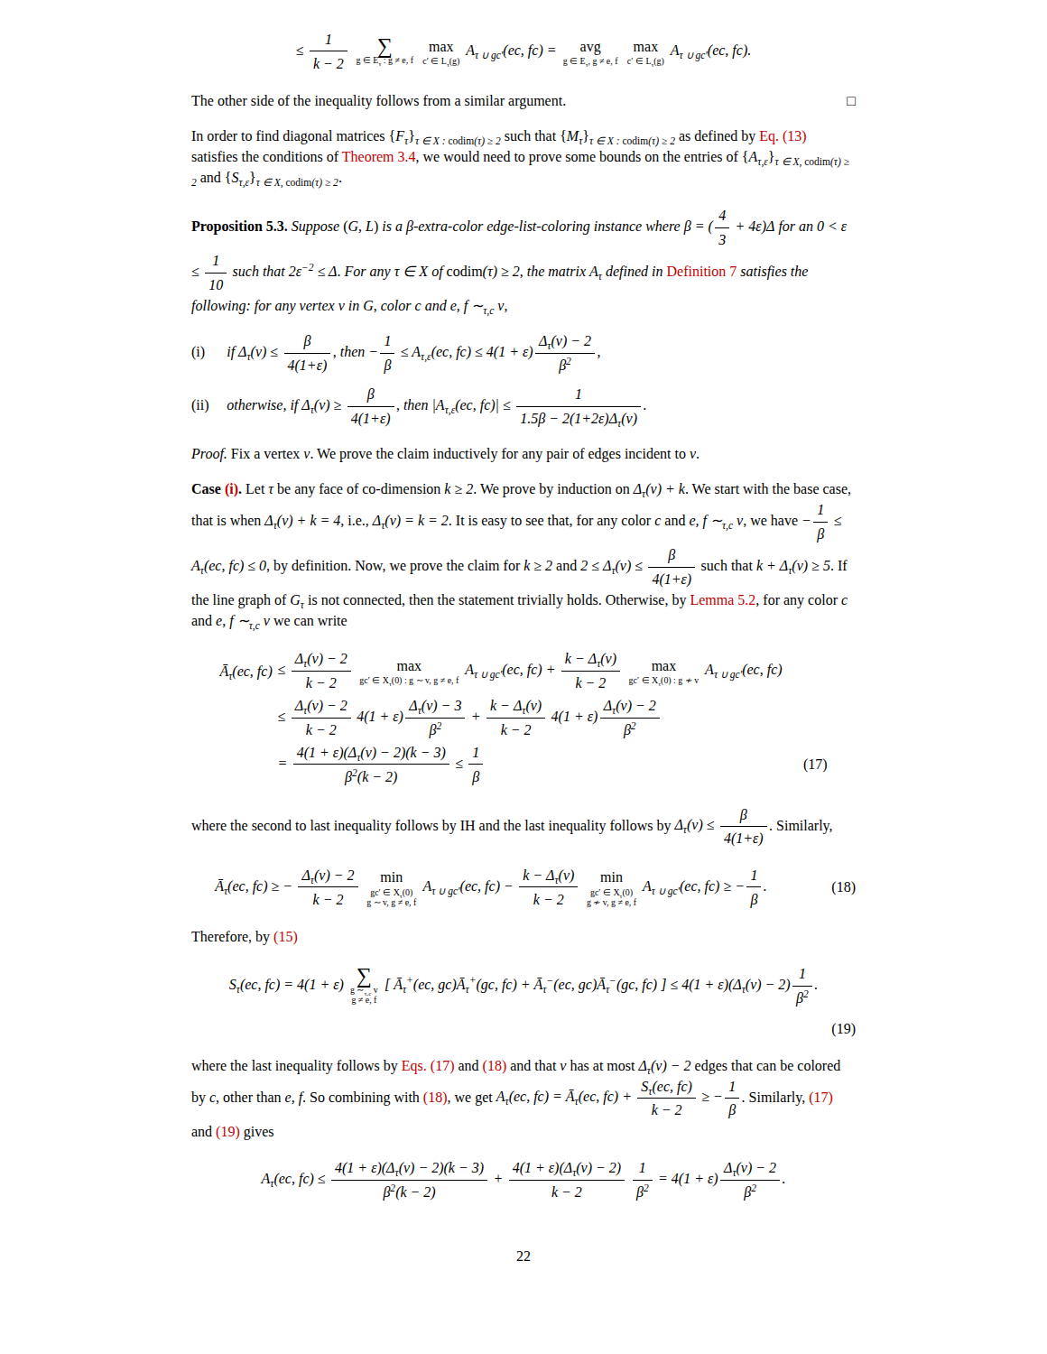≤ 1 k − 2 ∑g ∈ Eτ : g ≠ e, f max c′ ∈ Lτ(g) Aτ ∪ gc′(ec, fc) = avg g ∈ Eτ, g ≠ e, f max c′ ∈ Lτ(g) Aτ ∪ gc′(ec, fc).
The other side of the inequality follows from a similar argument. □
In order to find diagonal matrices {Fτ}τ ∈ X : codim(τ) ≥ 2 such that {Mτ}τ ∈ X : codim(τ) ≥ 2 as defined by Eq. (13) satisfies the conditions of Theorem 3.4, we would need to prove some bounds on the entries of {Aτ,ε}τ ∈ X, codim(τ) ≥ 2 and {Sτ,ε}τ ∈ X, codim(τ) ≥ 2.
Proposition 5.3. Suppose (G, L) is a β-extra-color edge-list-coloring instance where β = (43 + 4ε)Δ for an 0 < ε ≤ 110 such that 2ε−2 ≤ Δ. For any τ ∈ X of codim(τ) ≥ 2, the matrix Aτ defined in Definition 7 satisfies the following: for any vertex v in G, color c and e, f ∼τ,c v,
(i) if Δτ(v) ≤ β 4(1+ε), then −1 β ≤ Aτ,ε(ec, fc) ≤ 4(1 + ε)Δτ(v) − 2 β2,
(ii) otherwise, if Δτ(v) ≥ β 4(1+ε), then |Aτ,ε(ec, fc)| ≤ 11.5β − 2(1+2ε)Δτ(v).
Proof. Fix a vertex v. We prove the claim inductively for any pair of edges incident to v.
Case (i). Let τ be any face of co-dimension k ≥ 2. We prove by induction on Δτ(v) + k. We start with the base case, that is when Δτ(v) + k = 4, i.e., Δτ(v) = k = 2. It is easy to see that, for any color c and e, f ∼τ,c v, we have −1 β ≤ Aτ(ec, fc) ≤ 0, by definition. Now, we prove the claim for k ≥ 2 and 2 ≤ Δτ(v) ≤ β 4(1+ε) such that k + Δτ(v) ≥ 5. If the line graph of Gτ is not connected, then the statement trivially holds. Otherwise, by Lemma 5.2, for any color c and e, f ∼τ,c v we can write
| Ā τ (ec, fc) | ≤ Δ τ (v) − 2 k − 2 max gc′ ∈ X τ (0) : g ∼ v, g ≠ e, f A τ ∪ gc′ (ec, fc) + k − Δ τ (v) k − 2 max gc′ ∈ X τ (0) : g ≁ v A τ ∪ gc′ (ec, fc) | |
| | ≤ Δ τ (v) − 2 k − 2 4(1 + ε) Δ τ (v) − 3 β 2 + k − Δ τ (v) k − 2 4(1 + ε) Δ τ (v) − 2 β 2 | |
| | = 4(1 + ε)(Δ τ (v) − 2)(k − 3) β 2 (k − 2) ≤ 1 β | (17) |
where the second to last inequality follows by IH and the last inequality follows by Δτ(v) ≤ β 4(1+ε). Similarly,
Āτ(ec, fc) ≥ − Δτ(v) − 2 k − 2 min gc′ ∈ Xτ(0)
g ∼ v, g ≠ e, f Aτ ∪ gc′(ec, fc) − k − Δτ(v) k − 2 min gc′ ∈ Xτ(0)
g ≁ v, g ≠ e, f Aτ ∪ gc′(ec, fc) ≥ −1 β.
(18)
Therefore, by (15)
| S τ (ec, fc) = 4(1 + ε) ∑ g ∼ τ,c v g ≠ e, f [ Ā τ + (ec, gc)Ā τ + (gc, fc) + Ā τ − (ec, gc)Ā τ − (gc, fc) ] ≤ 4(1 + ε)(Δ τ (v) − 2) 1 β 2 . |
(19)
where the last inequality follows by Eqs. (17) and (18) and that v has at most Δτ(v) − 2 edges that can be colored by c, other than e, f. So combining with (18), we get Aτ(ec, fc) = Āτ(ec, fc) + Sτ(ec, fc) k − 2 ≥ −1 β. Similarly, (17) and (19) gives
Aτ(ec, fc) ≤ 4(1 + ε)(Δτ(v) − 2)(k − 3) β2(k − 2) + 4(1 + ε)(Δτ(v) − 2) k − 2 1 β2 = 4(1 + ε)Δτ(v) − 2 β2.
22